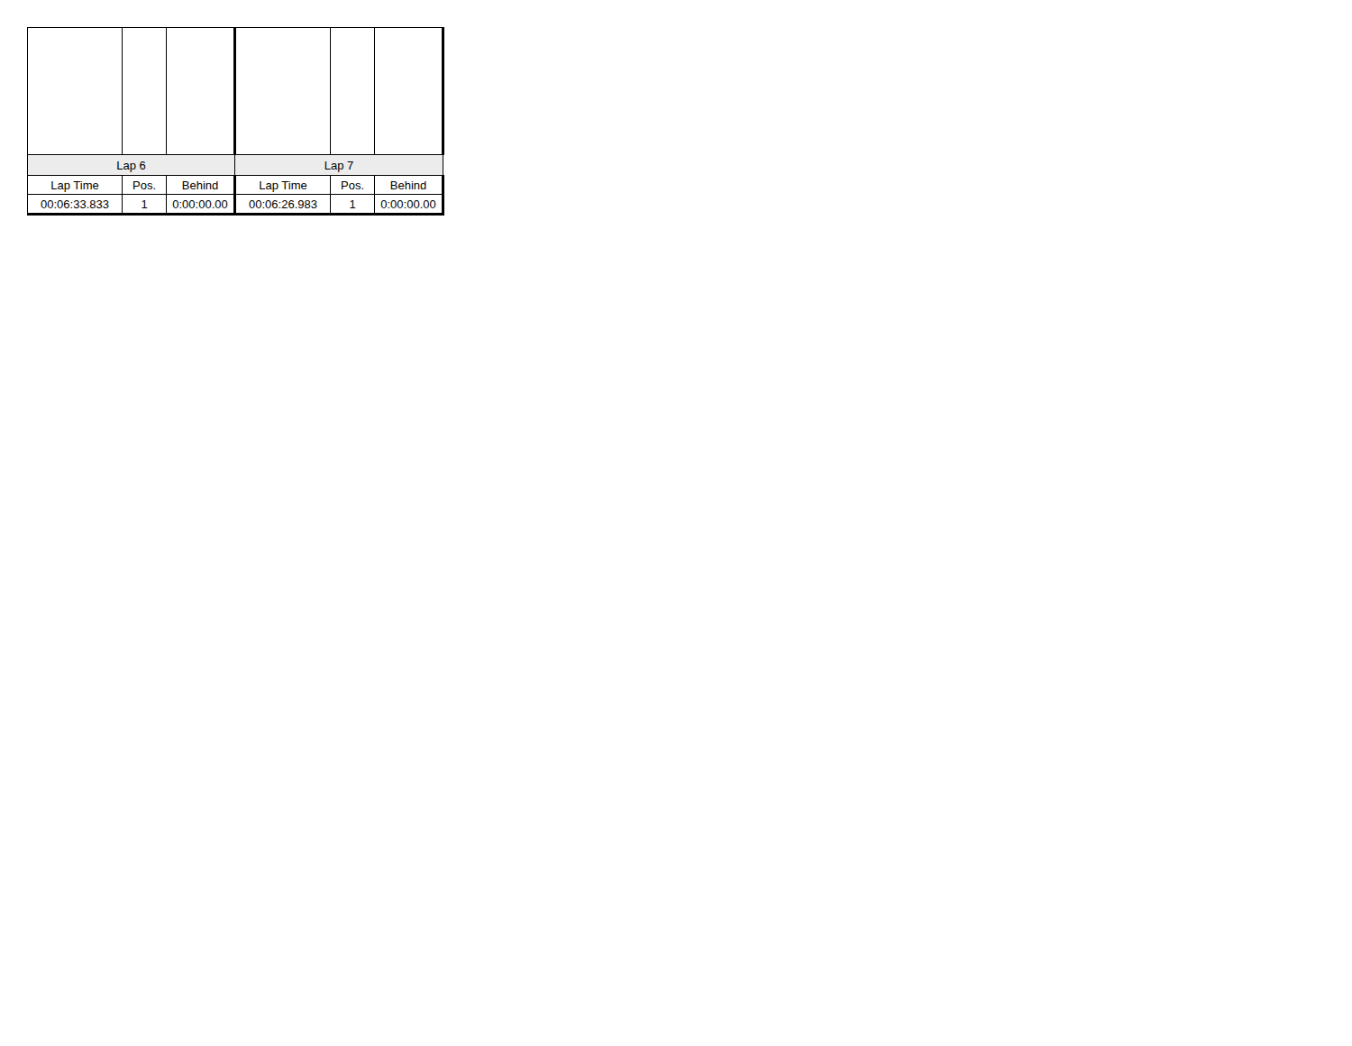| Lap 6 | Lap 7 |
| Lap Time | Pos. | Behind | Lap Time | Pos. | Behind |
| 00:06:33.833 | 1 | 0:00:00.00 | 00:06:26.983 | 1 | 0:00:00.00 |